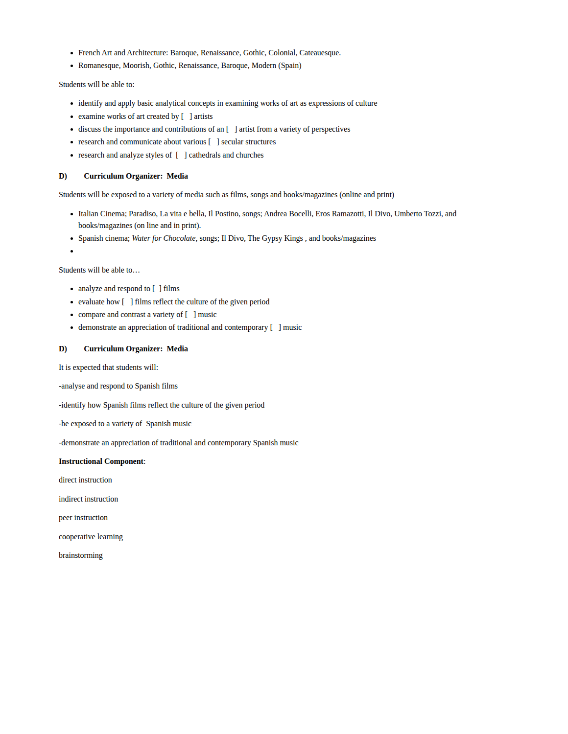French Art and Architecture: Baroque, Renaissance, Gothic, Colonial, Cateauesque.
Romanesque, Moorish, Gothic, Renaissance, Baroque, Modern (Spain)
Students will be able to:
identify and apply basic analytical concepts in examining works of art as expressions of culture
examine works of art created by [ ] artists
discuss the importance and contributions of an [ ] artist from a variety of perspectives
research and communicate about various [ ] secular structures
research and analyze styles of [ ] cathedrals and churches
D) Curriculum Organizer: Media
Students will be exposed to a variety of media such as films, songs and books/magazines (online and print)
Italian Cinema; Paradiso, La vita e bella, Il Postino, songs; Andrea Bocelli, Eros Ramazotti, Il Divo, Umberto Tozzi, and books/magazines (on line and in print).
Spanish cinema; Water for Chocolate, songs; Il Divo, The Gypsy Kings , and books/magazines
Students will be able to…
analyze and respond to [ ] films
evaluate how [ ] films reflect the culture of the given period
compare and contrast a variety of [ ] music
demonstrate an appreciation of traditional and contemporary [ ] music
D) Curriculum Organizer: Media
It is expected that students will:
-analyse and respond to Spanish films
-identify how Spanish films reflect the culture of the given period
-be exposed to a variety of Spanish music
-demonstrate an appreciation of traditional and contemporary Spanish music
Instructional Component:
direct instruction
indirect instruction
peer instruction
cooperative learning
brainstorming